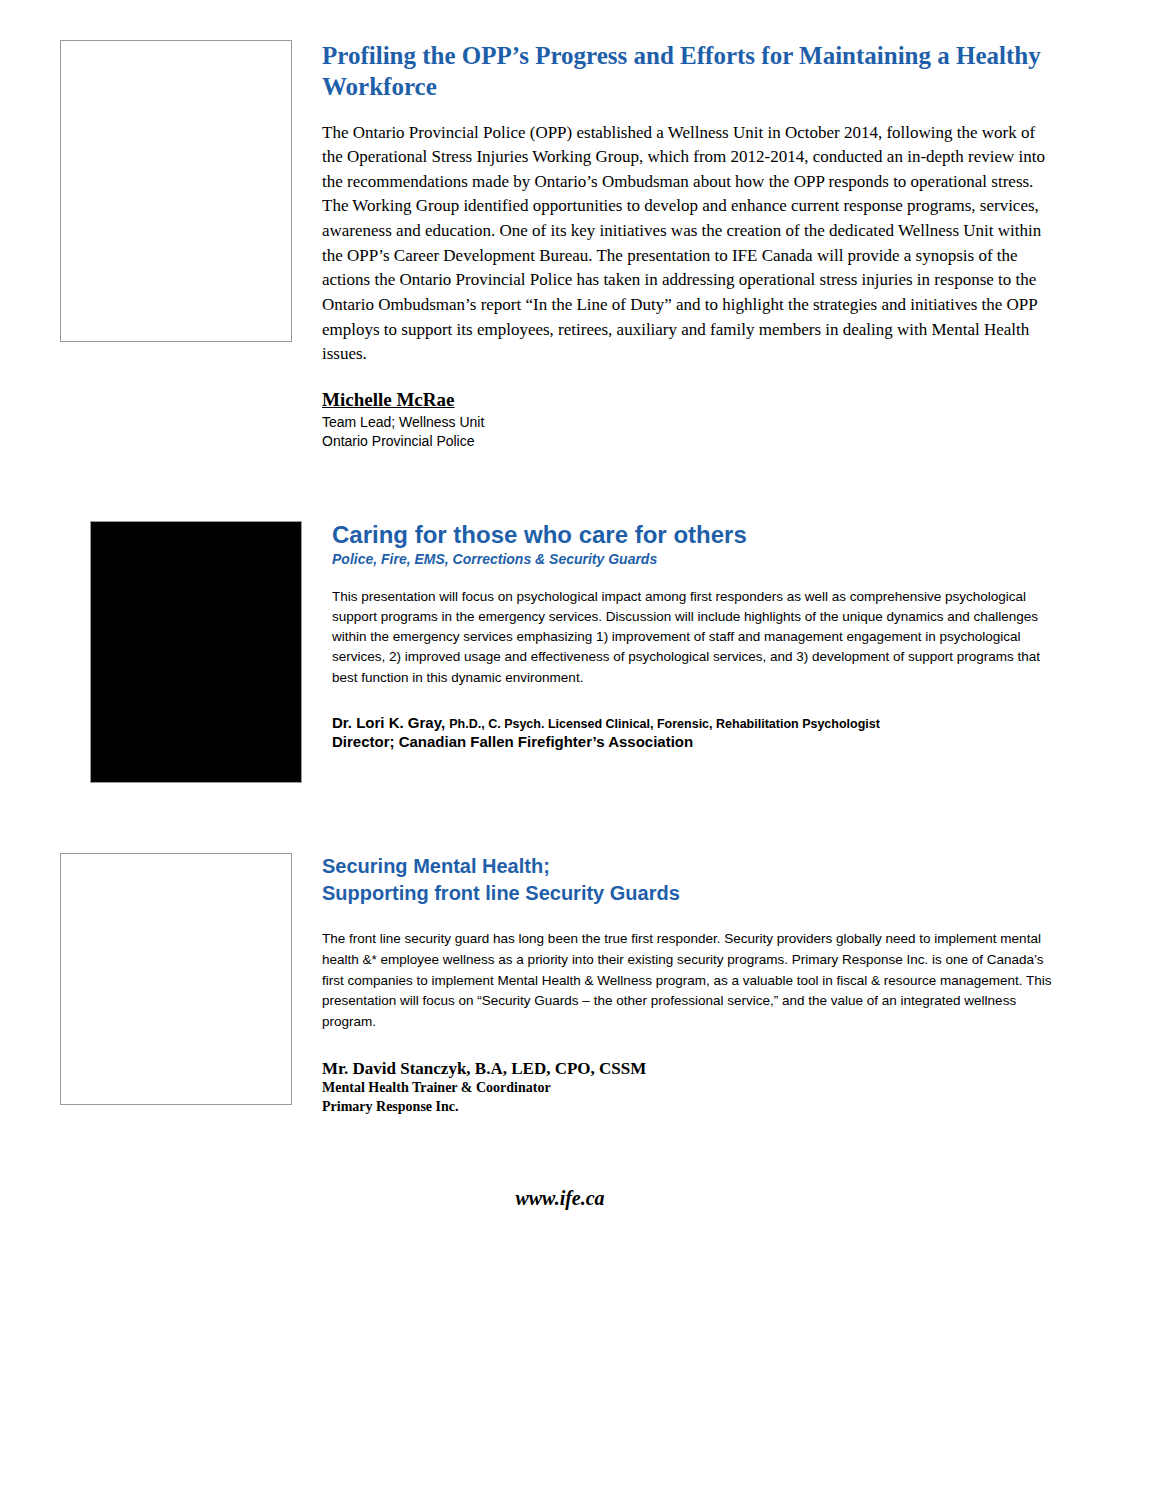Profiling the OPP’s Progress and Efforts for Maintaining a Healthy Workforce
The Ontario Provincial Police (OPP) established a Wellness Unit in October 2014, following the work of the Operational Stress Injuries Working Group, which from 2012-2014, conducted an in-depth review into the recommendations made by Ontario’s Ombudsman about how the OPP responds to operational stress. The Working Group identified opportunities to develop and enhance current response programs, services, awareness and education. One of its key initiatives was the creation of the dedicated Wellness Unit within the OPP’s Career Development Bureau. The presentation to IFE Canada will provide a synopsis of the actions the Ontario Provincial Police has taken in addressing operational stress injuries in response to the Ontario Ombudsman’s report “In the Line of Duty” and to highlight the strategies and initiatives the OPP employs to support its employees, retirees, auxiliary and family members in dealing with Mental Health issues.
Michelle McRae
Team Lead; Wellness Unit
Ontario Provincial Police
Caring for those who care for others
Police, Fire, EMS, Corrections & Security Guards
This presentation will focus on psychological impact among first responders as well as comprehensive psychological support programs in the emergency services. Discussion will include highlights of the unique dynamics and challenges within the emergency services emphasizing 1) improvement of staff and management engagement in psychological services, 2) improved usage and effectiveness of psychological services, and 3) development of support programs that best function in this dynamic environment.
Dr. Lori K. Gray, Ph.D., C. Psych. Licensed Clinical, Forensic, Rehabilitation Psychologist
Director; Canadian Fallen Firefighter’s Association
Securing Mental Health;
Supporting front line Security Guards
The front line security guard has long been the true first responder. Security providers globally need to implement mental health &* employee wellness as a priority into their existing security programs. Primary Response Inc. is one of Canada’s first companies to implement Mental Health & Wellness program, as a valuable tool in fiscal & resource management. This presentation will focus on “Security Guards – the other professional service,” and the value of an integrated wellness program.
Mr. David Stanczyk, B.A, LED, CPO, CSSM
Mental Health Trainer & Coordinator
Primary Response Inc.
www.ife.ca